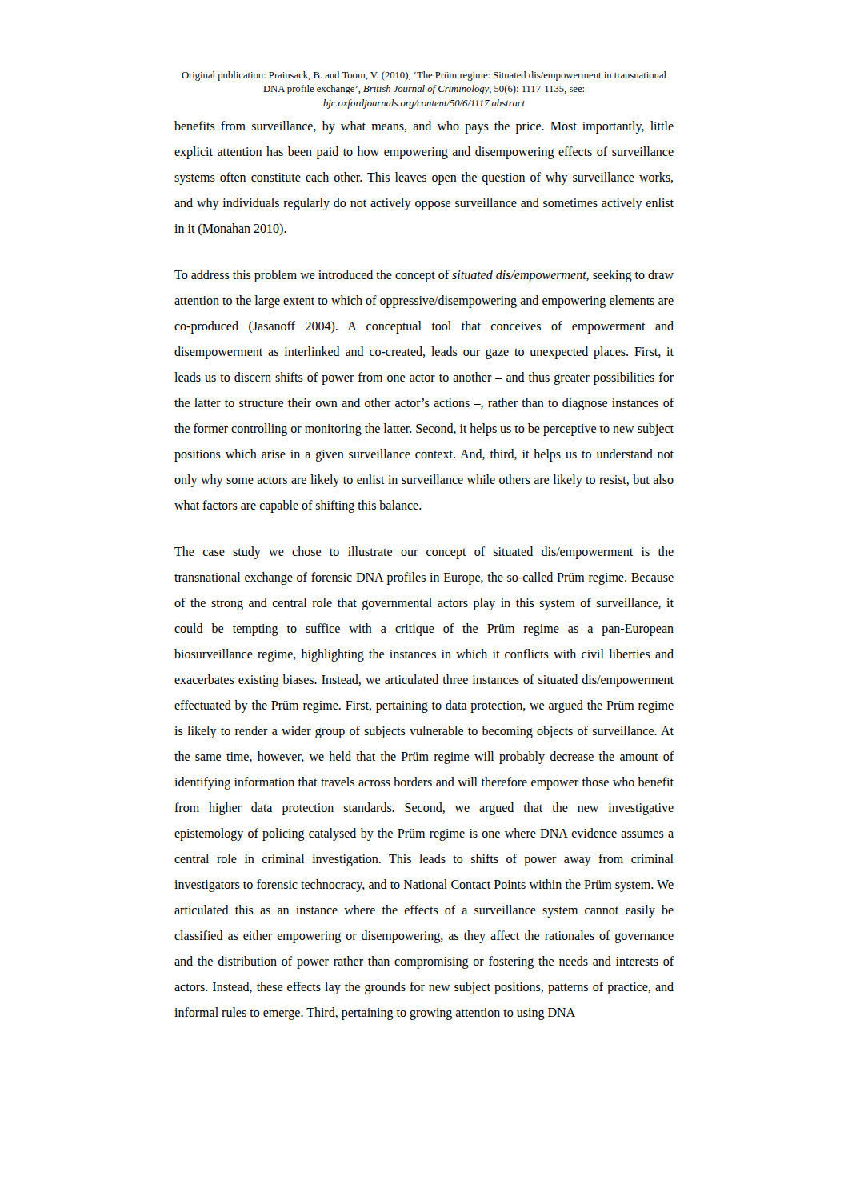Original publication: Prainsack, B. and Toom, V. (2010), ‘The Prüm regime: Situated dis/empowerment in transnational DNA profile exchange’, British Journal of Criminology, 50(6): 1117-1135, see:
bjc.oxfordjournals.org/content/50/6/1117.abstract
benefits from surveillance, by what means, and who pays the price. Most importantly, little explicit attention has been paid to how empowering and disempowering effects of surveillance systems often constitute each other. This leaves open the question of why surveillance works, and why individuals regularly do not actively oppose surveillance and sometimes actively enlist in it (Monahan 2010).
To address this problem we introduced the concept of situated dis/empowerment, seeking to draw attention to the large extent to which of oppressive/disempowering and empowering elements are co-produced (Jasanoff 2004). A conceptual tool that conceives of empowerment and disempowerment as interlinked and co-created, leads our gaze to unexpected places. First, it leads us to discern shifts of power from one actor to another – and thus greater possibilities for the latter to structure their own and other actor’s actions –, rather than to diagnose instances of the former controlling or monitoring the latter. Second, it helps us to be perceptive to new subject positions which arise in a given surveillance context. And, third, it helps us to understand not only why some actors are likely to enlist in surveillance while others are likely to resist, but also what factors are capable of shifting this balance.
The case study we chose to illustrate our concept of situated dis/empowerment is the transnational exchange of forensic DNA profiles in Europe, the so-called Prüm regime. Because of the strong and central role that governmental actors play in this system of surveillance, it could be tempting to suffice with a critique of the Prüm regime as a pan-European biosurveillance regime, highlighting the instances in which it conflicts with civil liberties and exacerbates existing biases. Instead, we articulated three instances of situated dis/empowerment effectuated by the Prüm regime. First, pertaining to data protection, we argued the Prüm regime is likely to render a wider group of subjects vulnerable to becoming objects of surveillance. At the same time, however, we held that the Prüm regime will probably decrease the amount of identifying information that travels across borders and will therefore empower those who benefit from higher data protection standards. Second, we argued that the new investigative epistemology of policing catalysed by the Prüm regime is one where DNA evidence assumes a central role in criminal investigation. This leads to shifts of power away from criminal investigators to forensic technocracy, and to National Contact Points within the Prüm system. We articulated this as an instance where the effects of a surveillance system cannot easily be classified as either empowering or disempowering, as they affect the rationales of governance and the distribution of power rather than compromising or fostering the needs and interests of actors. Instead, these effects lay the grounds for new subject positions, patterns of practice, and informal rules to emerge. Third, pertaining to growing attention to using DNA